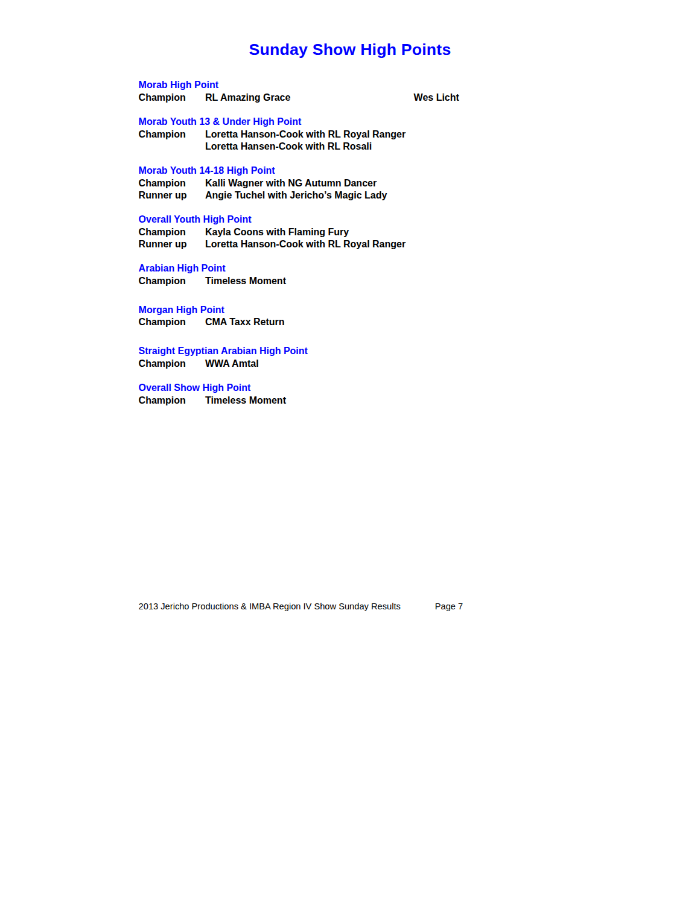Sunday Show High Points
Morab High Point
| Champion | RL Amazing Grace | Wes Licht |
Morab Youth 13 & Under High Point
| Champion | Loretta Hanson-Cook with RL Royal Ranger |
| | Loretta Hansen-Cook with RL Rosali |
Morab Youth 14-18 High Point
| Champion | Kalli Wagner with NG Autumn Dancer |
| Runner up | Angie Tuchel with Jericho’s Magic Lady |
Overall Youth High Point
| Champion | Kayla Coons with Flaming Fury |
| Runner up | Loretta Hanson-Cook with RL Royal Ranger |
Arabian High Point
| Champion | Timeless Moment |
Morgan High Point
| Champion | CMA Taxx Return |
Straight Egyptian Arabian High Point
| Champion | WWA Amtal |
Overall Show High Point
| Champion | Timeless Moment |
2013 Jericho Productions & IMBA Region IV Show Sunday Results Page 7